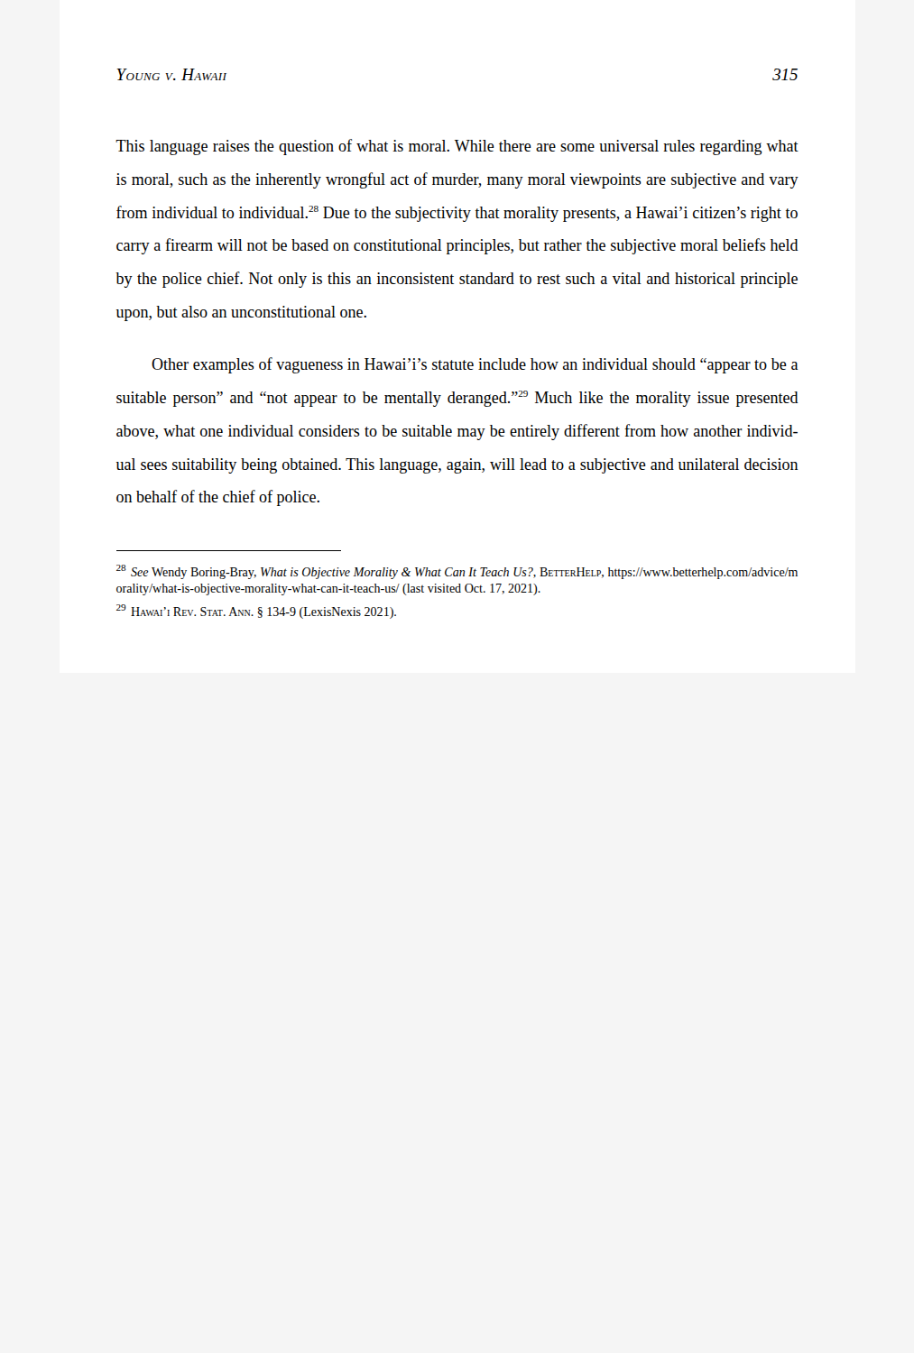Young v. Hawaii 315
This language raises the question of what is moral. While there are some universal rules regarding what is moral, such as the inherently wrongful act of murder, many moral viewpoints are subjective and vary from individual to individual.28 Due to the subjectivity that morality presents, a Hawai’i citizen’s right to carry a firearm will not be based on constitutional principles, but rather the subjective moral beliefs held by the police chief. Not only is this an inconsistent standard to rest such a vital and historical principle upon, but also an unconstitutional one.
Other examples of vagueness in Hawai’i’s statute include how an individual should “appear to be a suitable person” and “not appear to be mentally deranged.”29 Much like the morality issue presented above, what one individual considers to be suitable may be entirely different from how another individual sees suitability being obtained. This language, again, will lead to a subjective and unilateral decision on behalf of the chief of police.
28 See Wendy Boring-Bray, What is Objective Morality & What Can It Teach Us?, BetterHelp, https://www.betterhelp.com/advice/morality/what-is-objective-morality-what-can-it-teach-us/ (last visited Oct. 17, 2021).
29 Hawai’i Rev. Stat. Ann. § 134-9 (LexisNexis 2021).